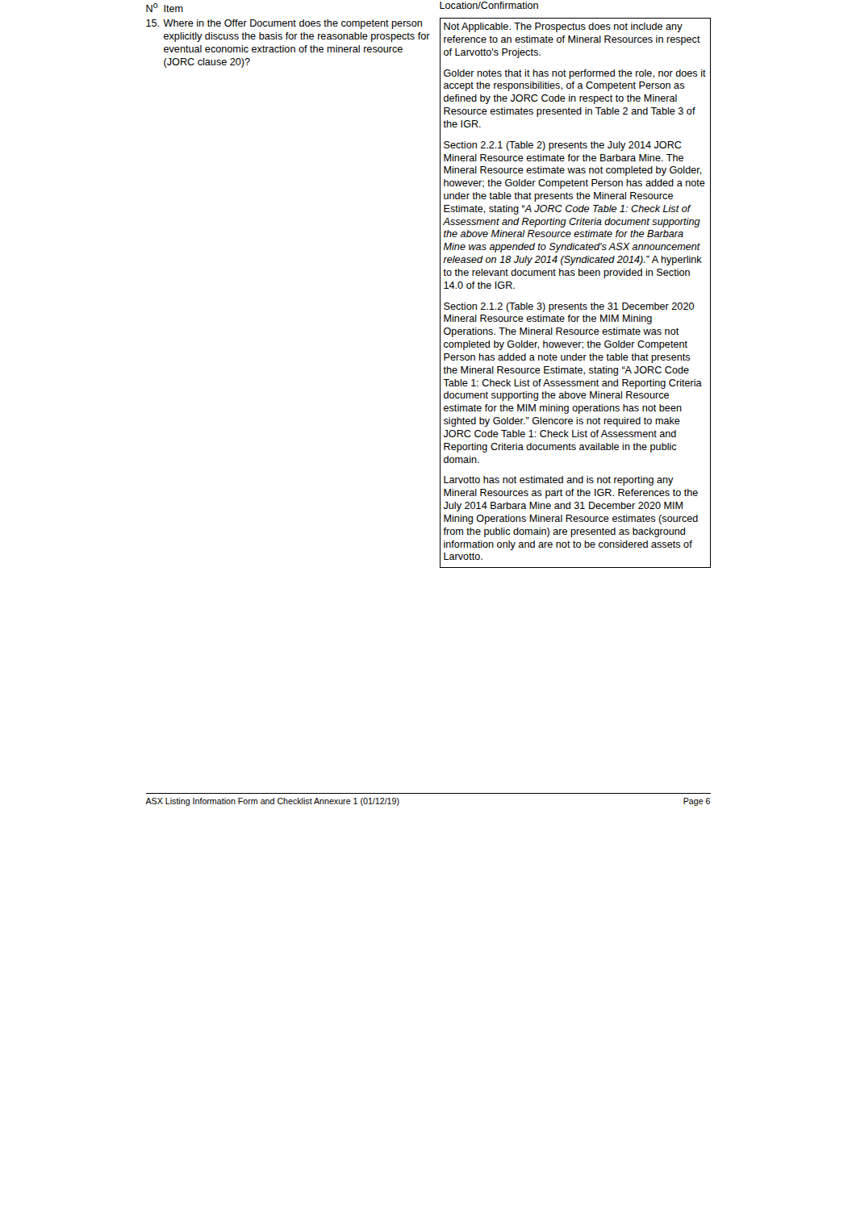| N o Item | Location/Confirmation |
| 15. Where in the Offer Document does the competent person explicitly discuss the basis for the reasonable prospects for eventual economic extraction of the mineral resource (JORC clause 20)? | Not Applicable. The Prospectus does not include any reference to an estimate of Mineral Resources in respect of Larvotto's Projects. Golder notes that it has not performed the role, nor does it accept the responsibilities, of a Competent Person as defined by the JORC Code in respect to the Mineral Resource estimates presented in Table 2 and Table 3 of the IGR. Section 2.2.1 (Table 2) presents the July 2014 JORC Mineral Resource estimate for the Barbara Mine. The Mineral Resource estimate was not completed by Golder, however; the Golder Competent Person has added a note under the table that presents the Mineral Resource Estimate, stating “ A JORC Code Table 1: Check List of Assessment and Reporting Criteria document supporting the above Mineral Resource estimate for the Barbara Mine was appended to Syndicated's ASX announcement released on 18 July 2014 (Syndicated 2014). ” A hyperlink to the relevant document has been provided in Section 14.0 of the IGR. Section 2.1.2 (Table 3) presents the 31 December 2020 Mineral Resource estimate for the MIM Mining Operations. The Mineral Resource estimate was not completed by Golder, however; the Golder Competent Person has added a note under the table that presents the Mineral Resource Estimate, stating “A JORC Code Table 1: Check List of Assessment and Reporting Criteria document supporting the above Mineral Resource estimate for the MIM mining operations has not been sighted by Golder.” Glencore is not required to make JORC Code Table 1: Check List of Assessment and Reporting Criteria documents available in the public domain. Larvotto has not estimated and is not reporting any Mineral Resources as part of the IGR. References to the July 2014 Barbara Mine and 31 December 2020 MIM Mining Operations Mineral Resource estimates (sourced from the public domain) are presented as background information only and are not to be considered assets of Larvotto. |
ASX Listing Information Form and Checklist Annexure 1 (01/12/19) Page 6